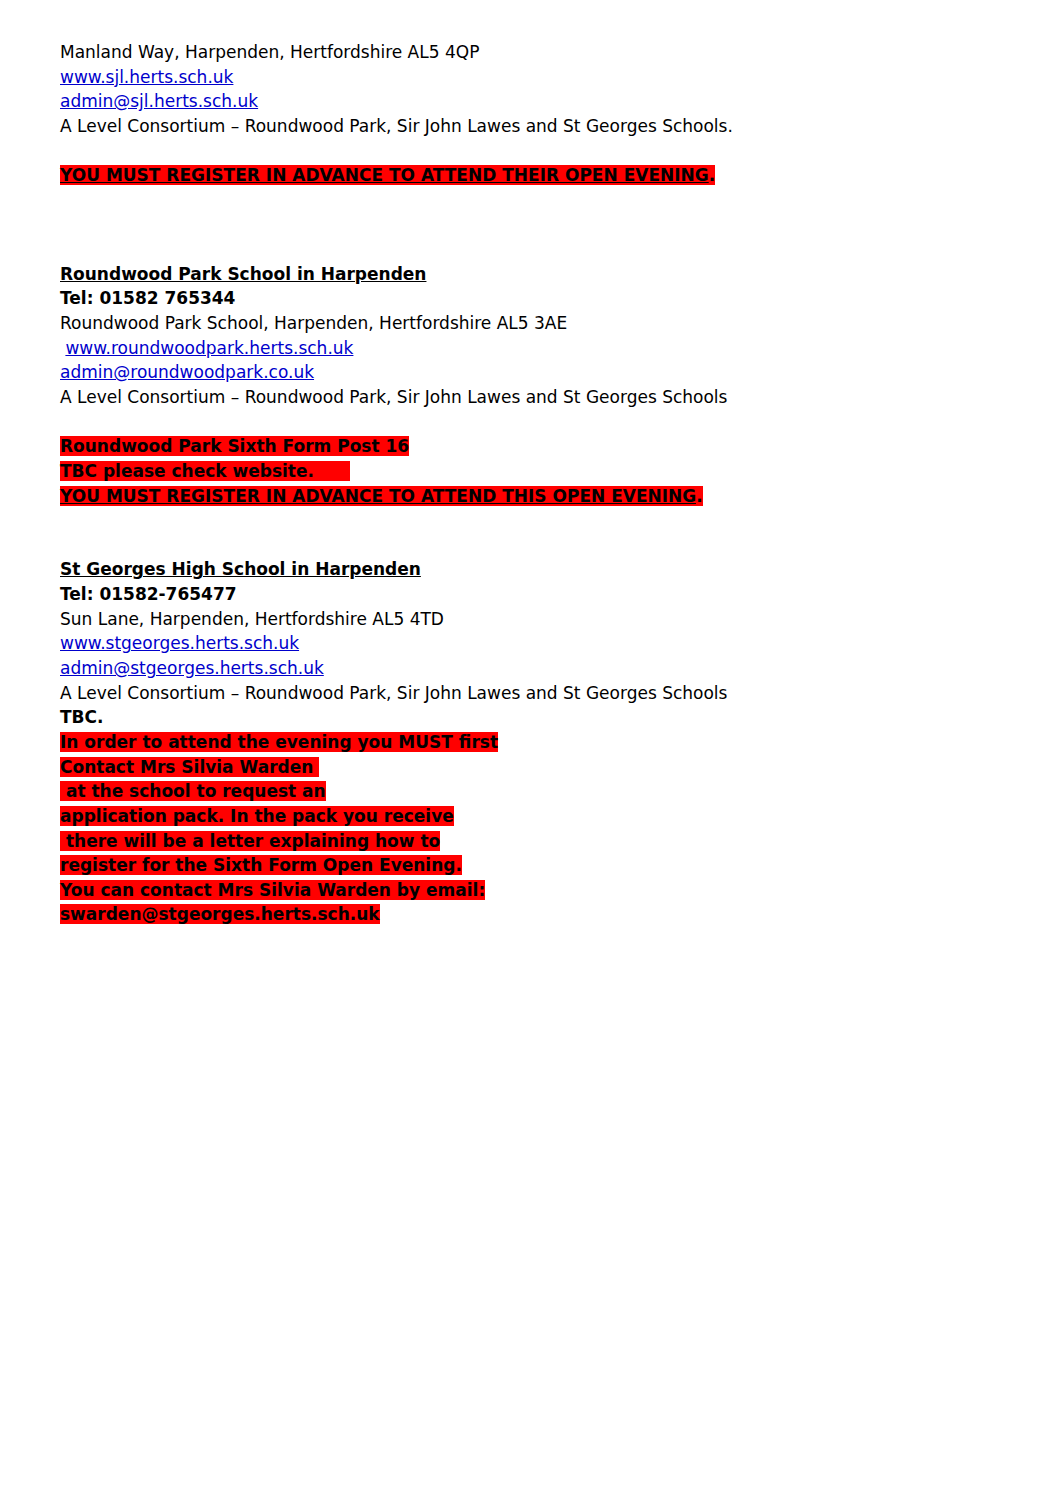Manland Way, Harpenden, Hertfordshire AL5 4QP
www.sjl.herts.sch.uk
admin@sjl.herts.sch.uk
A Level Consortium – Roundwood Park, Sir John Lawes and St Georges Schools.
YOU MUST REGISTER IN ADVANCE TO ATTEND THEIR OPEN EVENING.
Roundwood Park School in Harpenden
Tel: 01582 765344
Roundwood Park School, Harpenden, Hertfordshire AL5 3AE
www.roundwoodpark.herts.sch.uk
admin@roundwoodpark.co.uk
A Level Consortium – Roundwood Park, Sir John Lawes and St Georges Schools
Roundwood Park Sixth Form Post 16
TBC please check website.
YOU MUST REGISTER IN ADVANCE TO ATTEND THIS OPEN EVENING.
St Georges High School in Harpenden
Tel: 01582-765477
Sun Lane, Harpenden, Hertfordshire AL5 4TD
www.stgeorges.herts.sch.uk
admin@stgeorges.herts.sch.uk
A Level Consortium – Roundwood Park, Sir John Lawes and St Georges Schools
TBC.
In order to attend the evening you MUST first
Contact Mrs Silvia Warden
at the school to request an
application pack. In the pack you receive
there will be a letter explaining how to
register for the Sixth Form Open Evening.
You can contact Mrs Silvia Warden by email:
swarden@stgeorges.herts.sch.uk